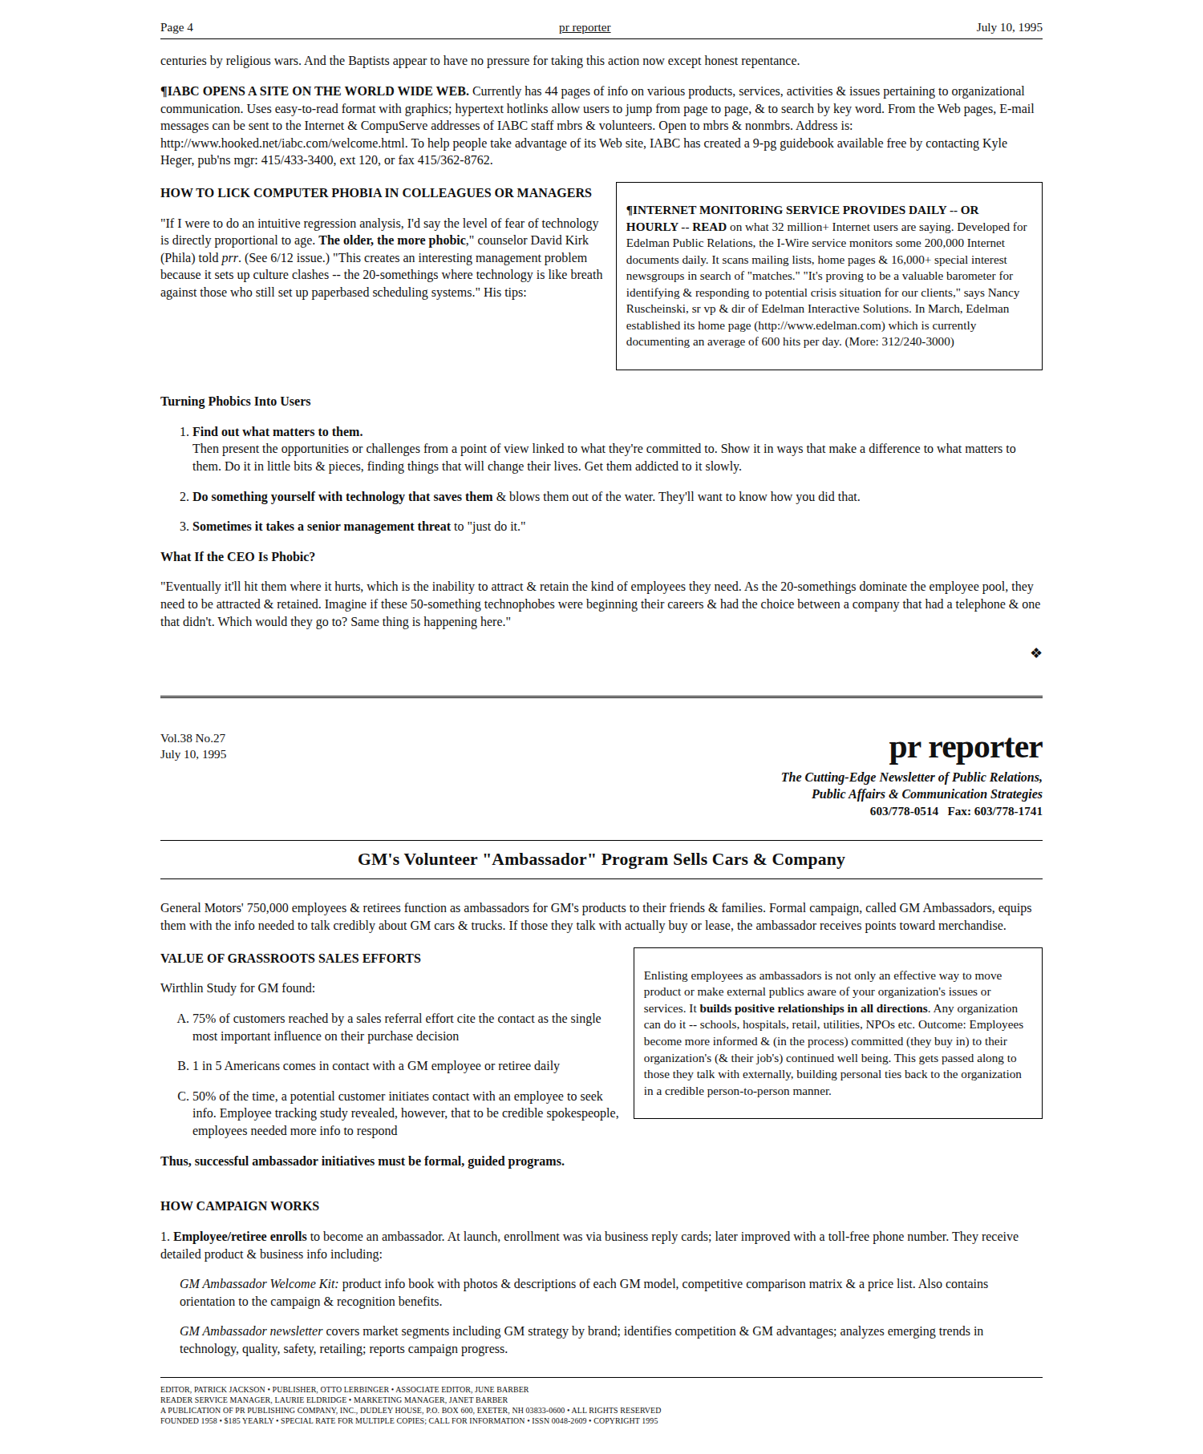Page 4 pr reporter July 10, 1995
centuries by religious wars. And the Baptists appear to have no pressure for taking this action now except honest repentance.
¶IABC OPENS A SITE ON THE WORLD WIDE WEB. Currently has 44 pages of info on various products, services, activities & issues pertaining to organizational communication. Uses easy-to-read format with graphics; hypertext hotlinks allow users to jump from page to page, & to search by key word. From the Web pages, E-mail messages can be sent to the Internet & CompuServe addresses of IABC staff mbrs & volunteers. Open to mbrs & nonmbrs. Address is: http://www.hooked.net/iabc.com/welcome.html. To help people take advantage of its Web site, IABC has created a 9-pg guidebook available free by contacting Kyle Heger, pub'ns mgr: 415/433-3400, ext 120, or fax 415/362-8762.
¶INTERNET MONITORING SERVICE PROVIDES DAILY -- OR HOURLY -- READ on what 32 million+ Internet users are saying. Developed for Edelman Public Relations, the I-Wire service monitors some 200,000 Internet documents daily. It scans mailing lists, home pages & 16,000+ special interest newsgroups in search of "matches." "It's proving to be a valuable barometer for identifying & responding to potential crisis situation for our clients," says Nancy Ruscheinski, sr vp & dir of Edelman Interactive Solutions. In March, Edelman established its home page (http://www.edelman.com) which is currently documenting an average of 600 hits per day. (More: 312/240-3000)
How to Lick Computer Phobia in Colleagues or Managers
"If I were to do an intuitive regression analysis, I'd say the level of fear of technology is directly proportional to age. The older, the more phobic," counselor David Kirk (Phila) told prr. (See 6/12 issue.) "This creates an interesting management problem because it sets up culture clashes -- the 20-somethings where technology is like breath against those who still set up paperbased scheduling systems." His tips:
Turning Phobics Into Users
Find out what matters to them.
Then present the opportunities or challenges from a point of view linked to what they're committed to. Show it in ways that make a difference to what matters to them. Do it in little bits & pieces, finding things that will change their lives. Get them addicted to it slowly.
Do something yourself with technology that saves them & blows them out of the water. They'll want to know how you did that.
Sometimes it takes a senior management threat to "just do it."
What If the CEO Is Phobic?
"Eventually it'll hit them where it hurts, which is the inability to attract & retain the kind of employees they need. As the 20-somethings dominate the employee pool, they need to be attracted & retained. Imagine if these 50-something technophobes were beginning their careers & had the choice between a company that had a telephone & one that didn't. Which would they go to? Same thing is happening here."
❖
Vol.38 No.27
July 10, 1995
pr reporter
The Cutting-Edge Newsletter of Public Relations,
Public Affairs & Communication Strategies
603/778-0514 Fax: 603/778-1741
GM's Volunteer "Ambassador" Program Sells Cars & Company
General Motors' 750,000 employees & retirees function as ambassadors for GM's products to their friends & families. Formal campaign, called GM Ambassadors, equips them with the info needed to talk credibly about GM cars & trucks. If those they talk with actually buy or lease, the ambassador receives points toward merchandise.
Enlisting employees as ambassadors is not only an effective way to move product or make external publics aware of your organization's issues or services. It builds positive relationships in all directions. Any organization can do it -- schools, hospitals, retail, utilities, NPOs etc. Outcome: Employees become more informed & (in the process) committed (they buy in) to their organization's (& their job's) continued well being. This gets passed along to those they talk with externally, building personal ties back to the organization in a credible person-to-person manner.
Value of Grassroots Sales Efforts
Wirthlin Study for GM found:
75% of customers reached by a sales referral effort cite the contact as the single most important influence on their purchase decision
1 in 5 Americans comes in contact with a GM employee or retiree daily
50% of the time, a potential customer initiates contact with an employee to seek info. Employee tracking study revealed, however, that to be credible spokespeople, employees needed more info to respond
Thus, successful ambassador initiatives must be formal, guided programs.
How Campaign Works
1. Employee/retiree enrolls to become an ambassador. At launch, enrollment was via business reply cards; later improved with a toll-free phone number. They receive detailed product & business info including:
GM Ambassador Welcome Kit: product info book with photos & descriptions of each GM model, competitive comparison matrix & a price list. Also contains orientation to the campaign & recognition benefits.
GM Ambassador newsletter covers market segments including GM strategy by brand; identifies competition & GM advantages; analyzes emerging trends in technology, quality, safety, retailing; reports campaign progress.
EDITOR, PATRICK JACKSON • PUBLISHER, OTTO LERBINGER • ASSOCIATE EDITOR, JUNE BARBER
READER SERVICE MANAGER, LAURIE ELDRIDGE • MARKETING MANAGER, JANET BARBER
A PUBLICATION OF PR PUBLISHING COMPANY, INC., DUDLEY HOUSE, P.O. BOX 600, EXETER, NH 03833-0600 • ALL RIGHTS RESERVED
FOUNDED 1958 • $185 YEARLY • SPECIAL RATE FOR MULTIPLE COPIES; CALL FOR INFORMATION • ISSN 0048-2609 • COPYRIGHT 1995